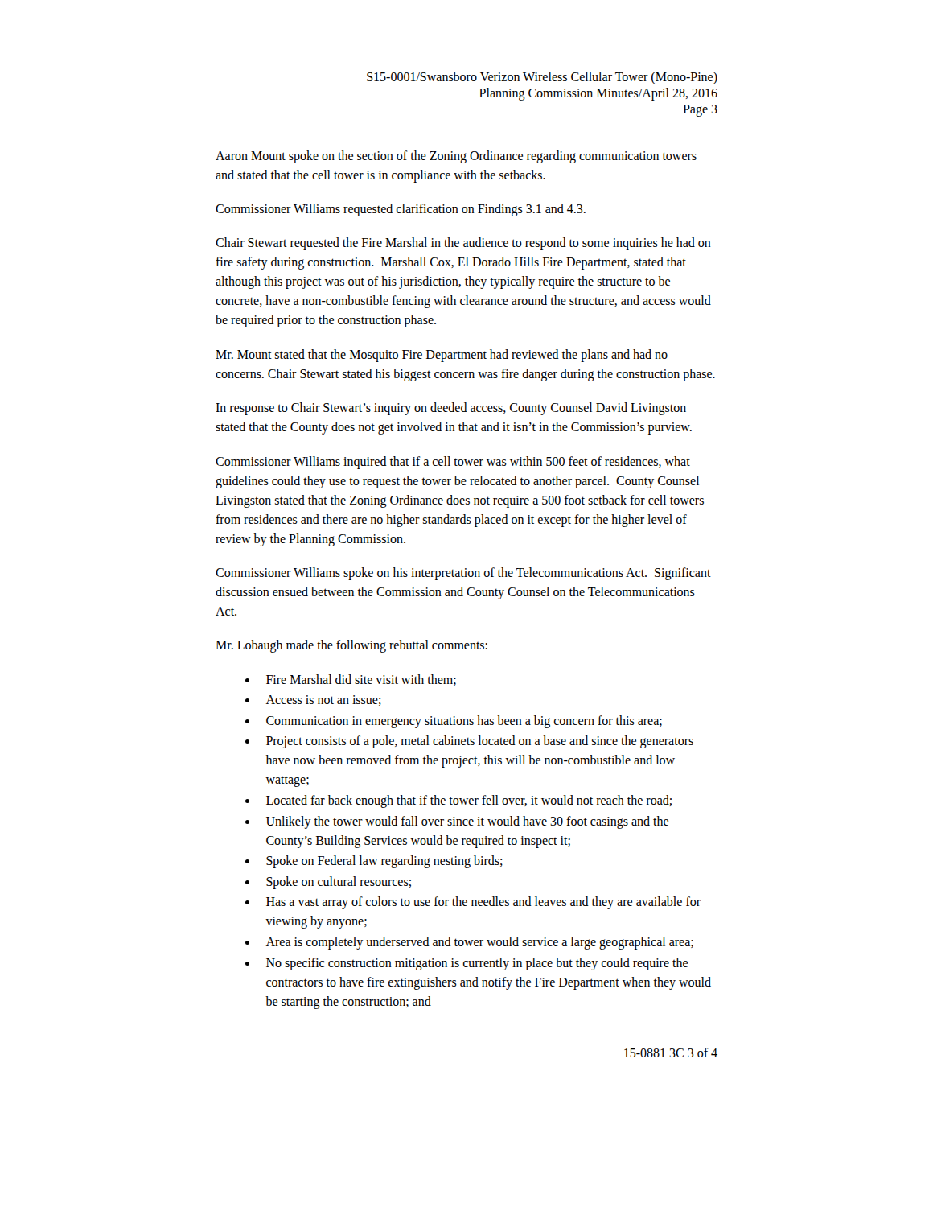S15-0001/Swansboro Verizon Wireless Cellular Tower (Mono-Pine)
Planning Commission Minutes/April 28, 2016
Page 3
Aaron Mount spoke on the section of the Zoning Ordinance regarding communication towers and stated that the cell tower is in compliance with the setbacks.
Commissioner Williams requested clarification on Findings 3.1 and 4.3.
Chair Stewart requested the Fire Marshal in the audience to respond to some inquiries he had on fire safety during construction. Marshall Cox, El Dorado Hills Fire Department, stated that although this project was out of his jurisdiction, they typically require the structure to be concrete, have a non-combustible fencing with clearance around the structure, and access would be required prior to the construction phase.
Mr. Mount stated that the Mosquito Fire Department had reviewed the plans and had no concerns. Chair Stewart stated his biggest concern was fire danger during the construction phase.
In response to Chair Stewart’s inquiry on deeded access, County Counsel David Livingston stated that the County does not get involved in that and it isn’t in the Commission’s purview.
Commissioner Williams inquired that if a cell tower was within 500 feet of residences, what guidelines could they use to request the tower be relocated to another parcel. County Counsel Livingston stated that the Zoning Ordinance does not require a 500 foot setback for cell towers from residences and there are no higher standards placed on it except for the higher level of review by the Planning Commission.
Commissioner Williams spoke on his interpretation of the Telecommunications Act. Significant discussion ensued between the Commission and County Counsel on the Telecommunications Act.
Mr. Lobaugh made the following rebuttal comments:
Fire Marshal did site visit with them;
Access is not an issue;
Communication in emergency situations has been a big concern for this area;
Project consists of a pole, metal cabinets located on a base and since the generators have now been removed from the project, this will be non-combustible and low wattage;
Located far back enough that if the tower fell over, it would not reach the road;
Unlikely the tower would fall over since it would have 30 foot casings and the County’s Building Services would be required to inspect it;
Spoke on Federal law regarding nesting birds;
Spoke on cultural resources;
Has a vast array of colors to use for the needles and leaves and they are available for viewing by anyone;
Area is completely underserved and tower would service a large geographical area;
No specific construction mitigation is currently in place but they could require the contractors to have fire extinguishers and notify the Fire Department when they would be starting the construction; and
15-0881 3C 3 of 4